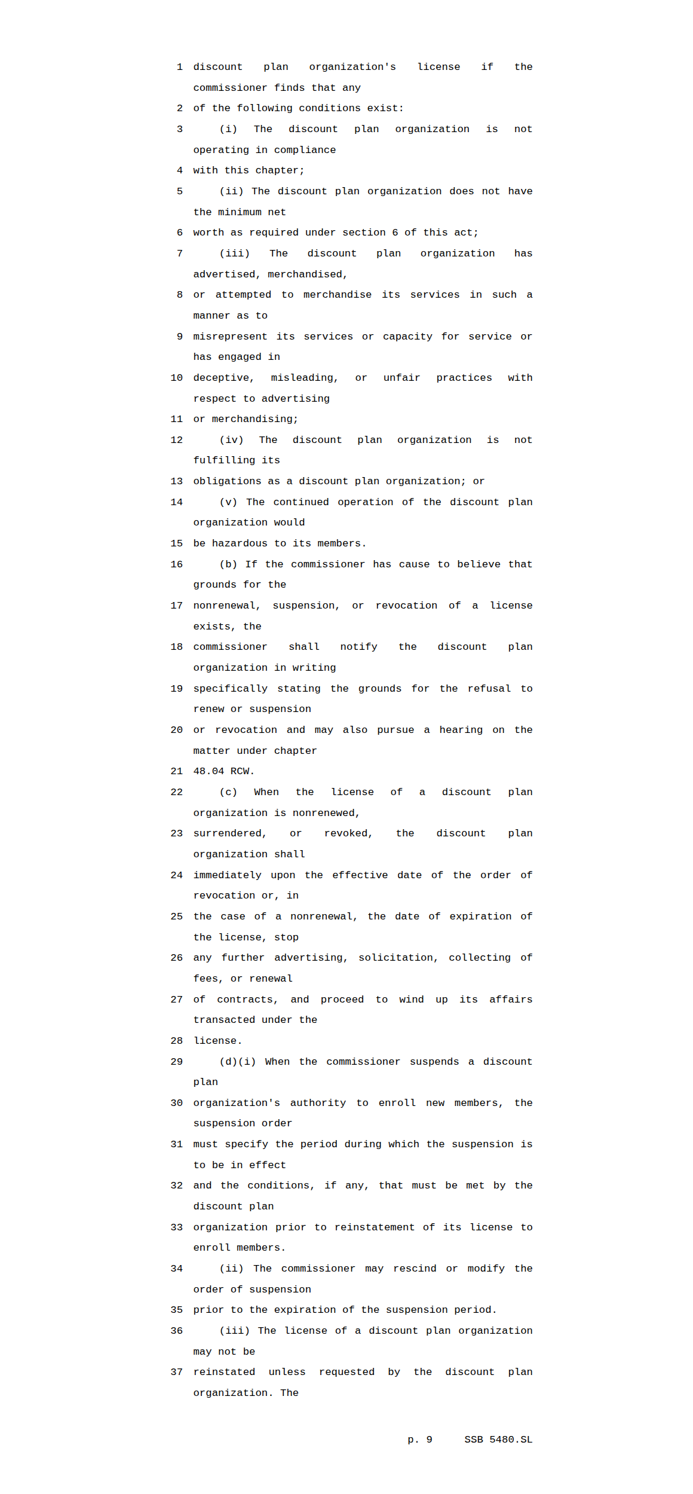discount plan organization's license if the commissioner finds that any
of the following conditions exist:
(i) The discount plan organization is not operating in compliance
with this chapter;
(ii) The discount plan organization does not have the minimum net
worth as required under section 6 of this act;
(iii) The discount plan organization has advertised, merchandised,
or attempted to merchandise its services in such a manner as to
misrepresent its services or capacity for service or has engaged in
deceptive, misleading, or unfair practices with respect to advertising
or merchandising;
(iv) The discount plan organization is not fulfilling its
obligations as a discount plan organization; or
(v) The continued operation of the discount plan organization would
be hazardous to its members.
(b) If the commissioner has cause to believe that grounds for the
nonrenewal, suspension, or revocation of a license exists, the
commissioner shall notify the discount plan organization in writing
specifically stating the grounds for the refusal to renew or suspension
or revocation and may also pursue a hearing on the matter under chapter
48.04 RCW.
(c) When the license of a discount plan organization is nonrenewed,
surrendered, or revoked, the discount plan organization shall
immediately upon the effective date of the order of revocation or, in
the case of a nonrenewal, the date of expiration of the license, stop
any further advertising, solicitation, collecting of fees, or renewal
of contracts, and proceed to wind up its affairs transacted under the
license.
(d)(i) When the commissioner suspends a discount plan
organization's authority to enroll new members, the suspension order
must specify the period during which the suspension is to be in effect
and the conditions, if any, that must be met by the discount plan
organization prior to reinstatement of its license to enroll members.
(ii) The commissioner may rescind or modify the order of suspension
prior to the expiration of the suspension period.
(iii) The license of a discount plan organization may not be
reinstated unless requested by the discount plan organization. The
p. 9 SSB 5480.SL